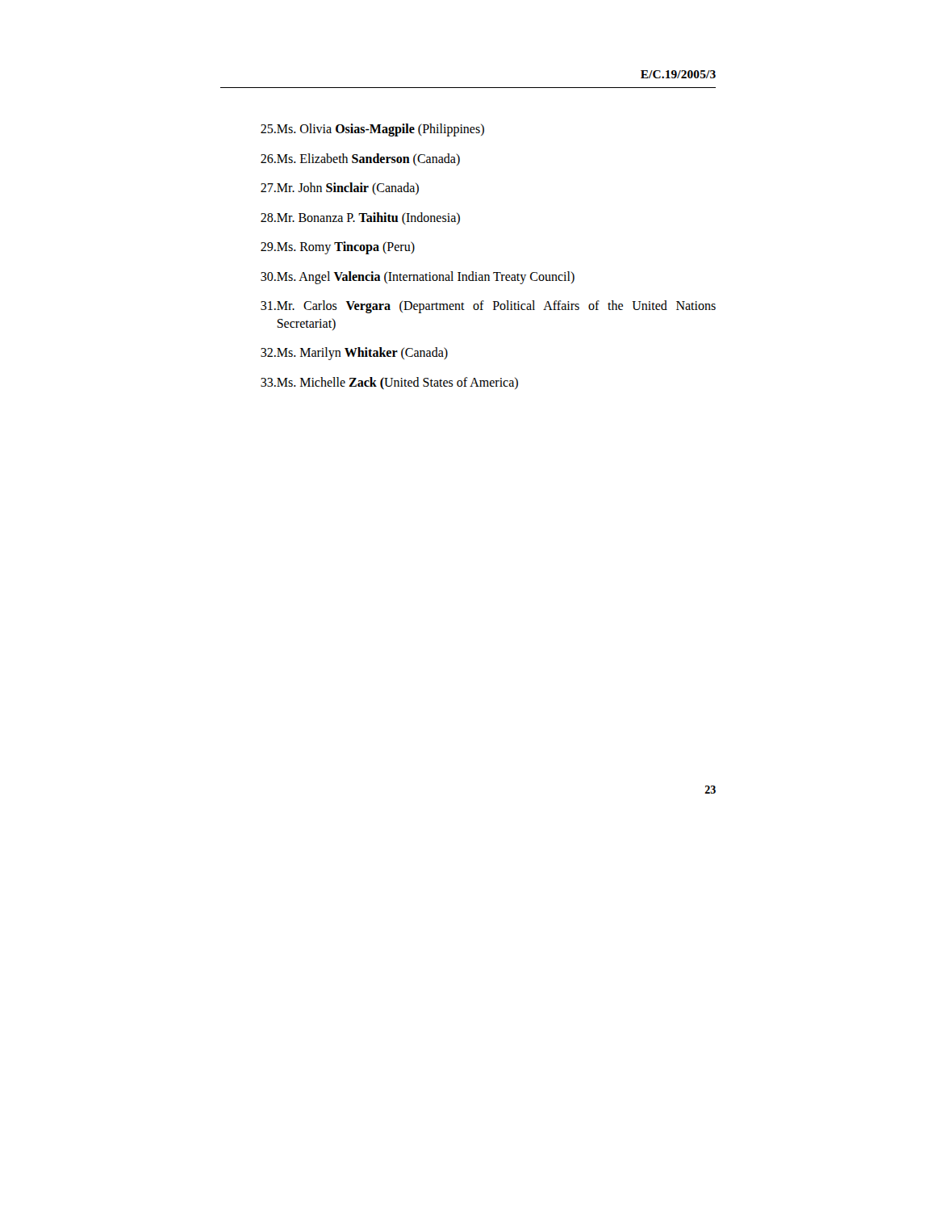E/C.19/2005/3
25. Ms. Olivia Osias-Magpile (Philippines)
26. Ms. Elizabeth Sanderson (Canada)
27. Mr. John Sinclair (Canada)
28. Mr. Bonanza P. Taihitu (Indonesia)
29. Ms. Romy Tincopa (Peru)
30. Ms. Angel Valencia (International Indian Treaty Council)
31. Mr. Carlos Vergara (Department of Political Affairs of the United Nations Secretariat)
32. Ms. Marilyn Whitaker (Canada)
33. Ms. Michelle Zack (United States of America)
23